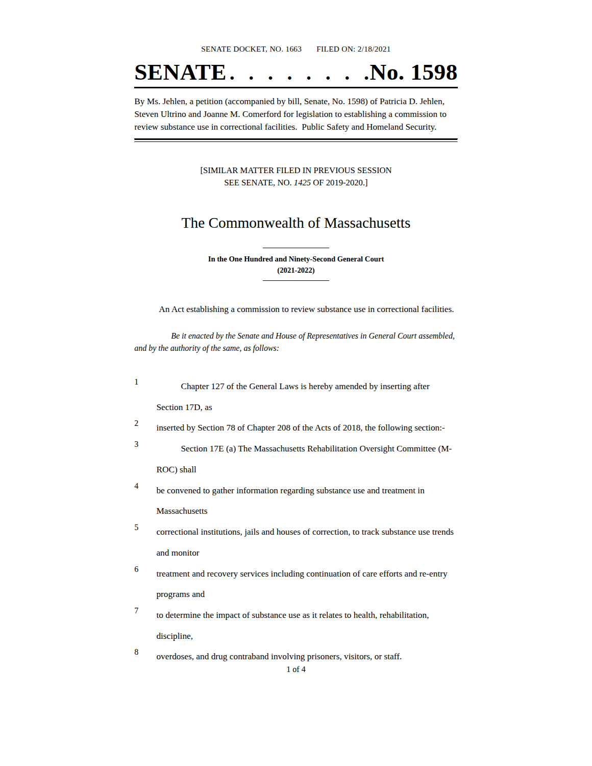SENATE DOCKET, NO. 1663 FILED ON: 2/18/2021
SENATE . . . . . . . . . . . . . . . No. 1598
By Ms. Jehlen, a petition (accompanied by bill, Senate, No. 1598) of Patricia D. Jehlen, Steven Ultrino and Joanne M. Comerford for legislation to establishing a commission to review substance use in correctional facilities. Public Safety and Homeland Security.
[SIMILAR MATTER FILED IN PREVIOUS SESSION
SEE SENATE, NO. 1425 OF 2019-2020.]
The Commonwealth of Massachusetts
In the One Hundred and Ninety-Second General Court
(2021-2022)
An Act establishing a commission to review substance use in correctional facilities.
Be it enacted by the Senate and House of Representatives in General Court assembled, and by the authority of the same, as follows:
| 1 | Chapter 127 of the General Laws is hereby amended by inserting after Section 17D, as |
| 2 | inserted by Section 78 of Chapter 208 of the Acts of 2018, the following section:- |
| 3 | Section 17E (a) The Massachusetts Rehabilitation Oversight Committee (M-ROC) shall |
| 4 | be convened to gather information regarding substance use and treatment in Massachusetts |
| 5 | correctional institutions, jails and houses of correction, to track substance use trends and monitor |
| 6 | treatment and recovery services including continuation of care efforts and re-entry programs and |
| 7 | to determine the impact of substance use as it relates to health, rehabilitation, discipline, |
| 8 | overdoses, and drug contraband involving prisoners, visitors, or staff. |
1 of 4